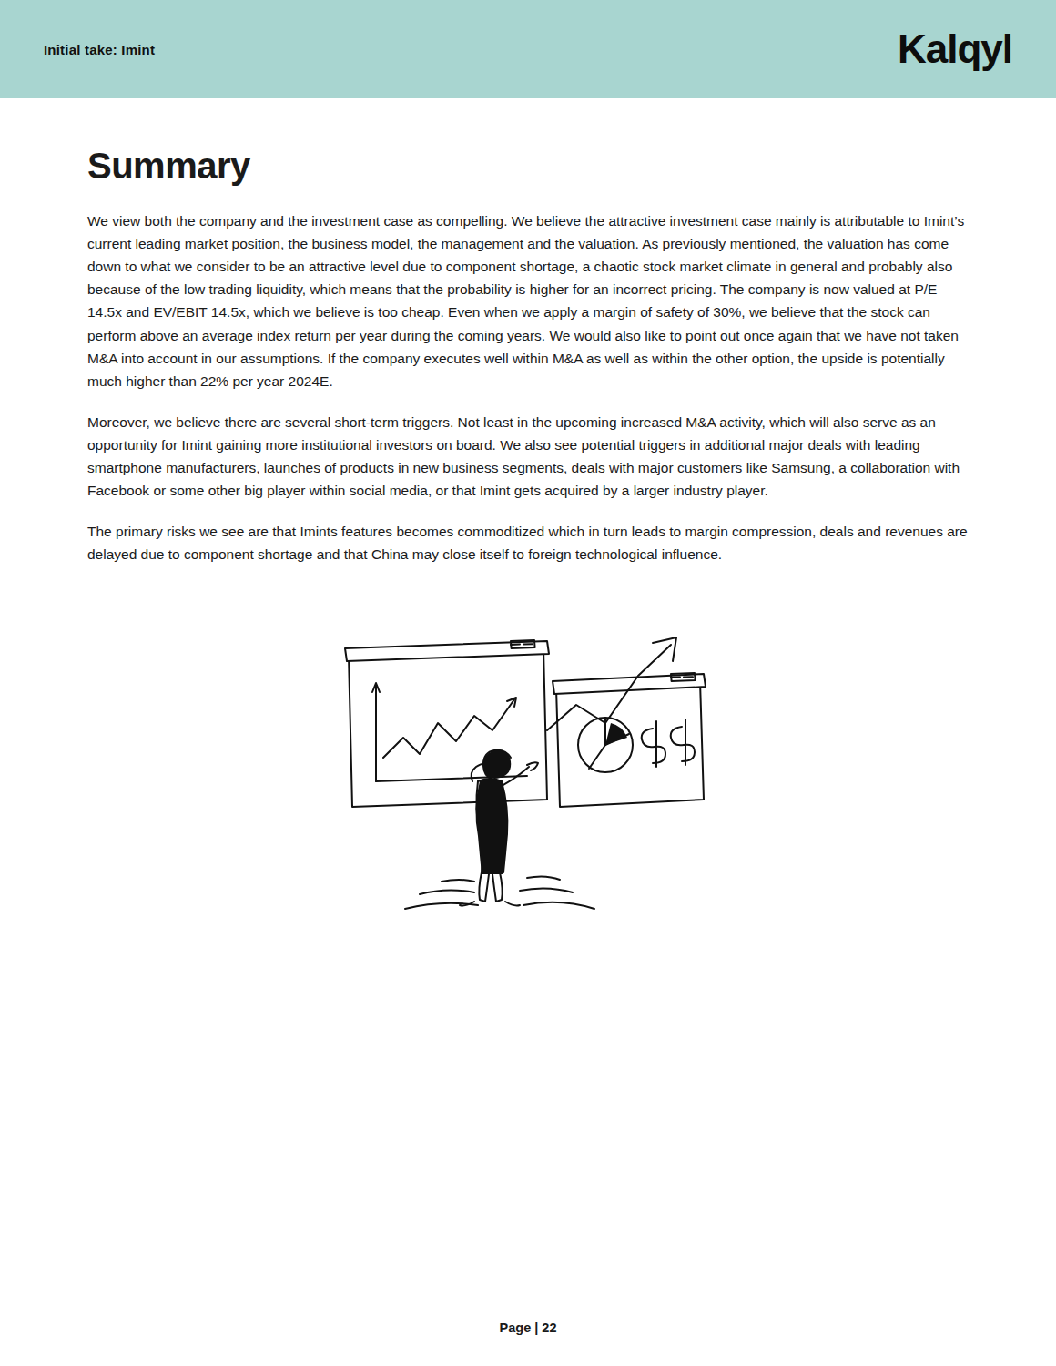Initial take: Imint
Kalqyl
Summary
We view both the company and the investment case as compelling. We believe the attractive investment case mainly is attributable to Imint’s current leading market position, the business model, the management and the valuation. As previously mentioned, the valuation has come down to what we consider to be an attractive level due to component shortage, a chaotic stock market climate in general and probably also because of the low trading liquidity, which means that the probability is higher for an incorrect pricing. The company is now valued at P/E 14.5x and EV/EBIT 14.5x, which we believe is too cheap. Even when we apply a margin of safety of 30%, we believe that the stock can perform above an average index return per year during the coming years. We would also like to point out once again that we have not taken M&A into account in our assumptions. If the company executes well within M&A as well as within the other option, the upside is potentially much higher than 22% per year 2024E.
Moreover, we believe there are several short-term triggers. Not least in the upcoming increased M&A activity, which will also serve as an opportunity for Imint gaining more institutional investors on board. We also see potential triggers in additional major deals with leading smartphone manufacturers, launches of products in new business segments, deals with major customers like Samsung, a collaboration with Facebook or some other big player within social media, or that Imint gets acquired by a larger industry player.
The primary risks we see are that Imints features becomes commoditized which in turn leads to margin compression, deals and revenues are delayed due to component shortage and that China may close itself to foreign technological influence.
Page | 22